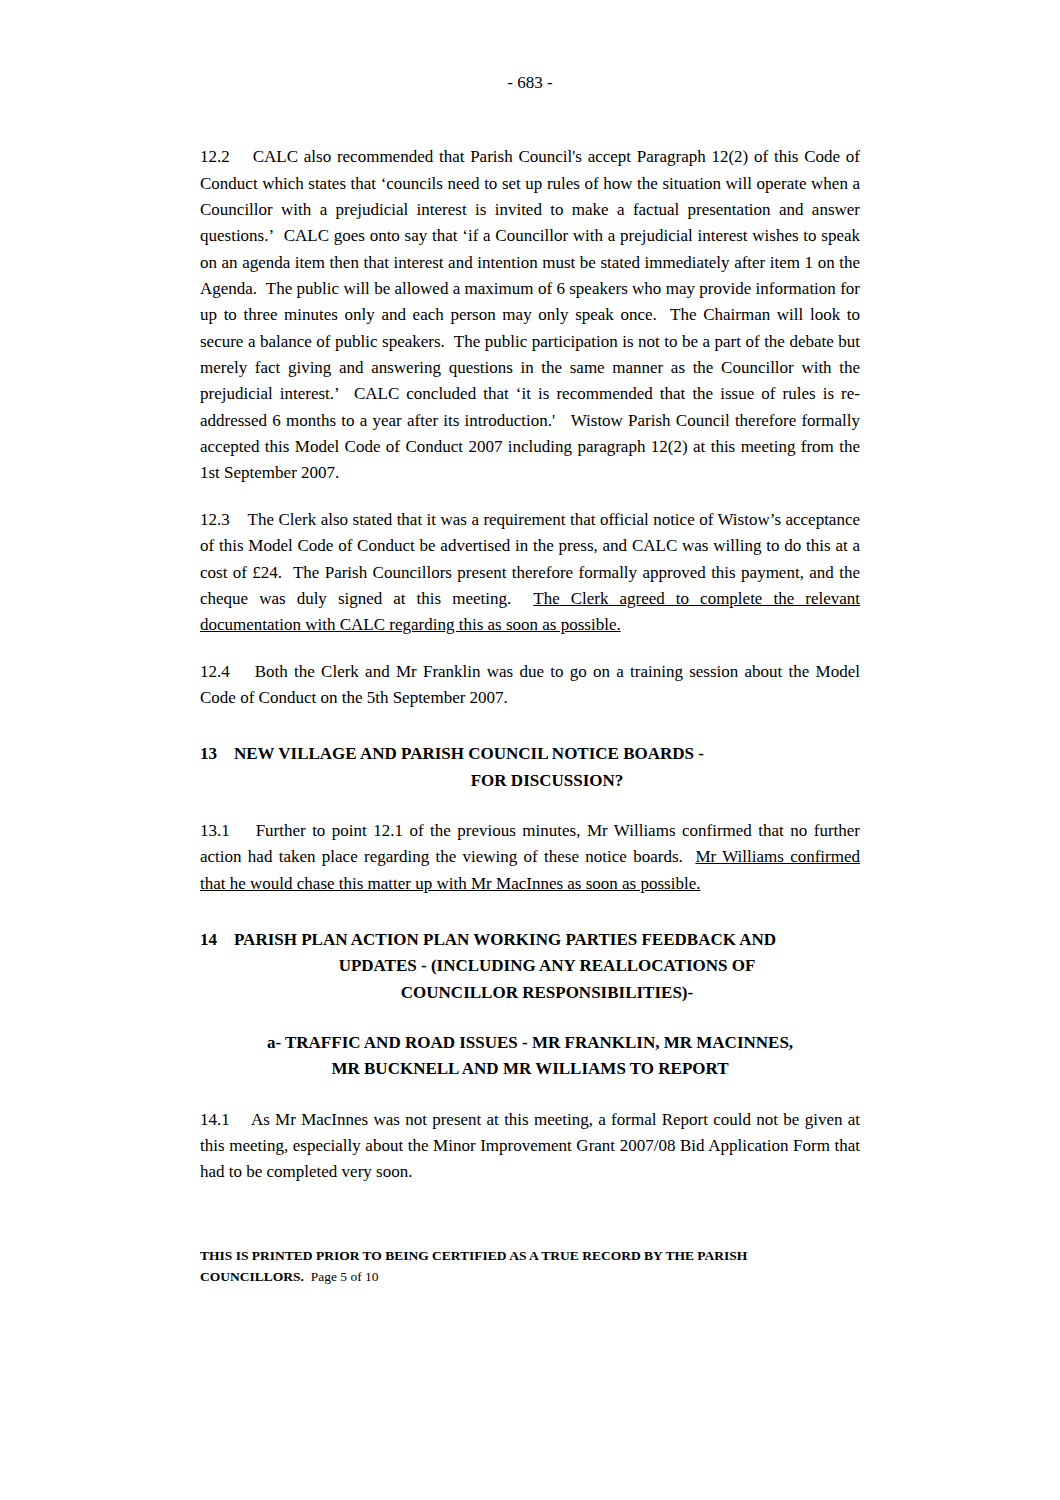- 683 -
12.2 CALC also recommended that Parish Council's accept Paragraph 12(2) of this Code of Conduct which states that ‘councils need to set up rules of how the situation will operate when a Councillor with a prejudicial interest is invited to make a factual presentation and answer questions.’ CALC goes onto say that ‘if a Councillor with a prejudicial interest wishes to speak on an agenda item then that interest and intention must be stated immediately after item 1 on the Agenda. The public will be allowed a maximum of 6 speakers who may provide information for up to three minutes only and each person may only speak once. The Chairman will look to secure a balance of public speakers. The public participation is not to be a part of the debate but merely fact giving and answering questions in the same manner as the Councillor with the prejudicial interest.’ CALC concluded that ‘it is recommended that the issue of rules is re-addressed 6 months to a year after its introduction.' Wistow Parish Council therefore formally accepted this Model Code of Conduct 2007 including paragraph 12(2) at this meeting from the 1st September 2007.
12.3 The Clerk also stated that it was a requirement that official notice of Wistow’s acceptance of this Model Code of Conduct be advertised in the press, and CALC was willing to do this at a cost of £24. The Parish Councillors present therefore formally approved this payment, and the cheque was duly signed at this meeting. The Clerk agreed to complete the relevant documentation with CALC regarding this as soon as possible.
12.4 Both the Clerk and Mr Franklin was due to go on a training session about the Model Code of Conduct on the 5th September 2007.
13
NEW VILLAGE AND PARISH COUNCIL NOTICE BOARDS - FOR DISCUSSION?
13.1 Further to point 12.1 of the previous minutes, Mr Williams confirmed that no further action had taken place regarding the viewing of these notice boards. Mr Williams confirmed that he would chase this matter up with Mr MacInnes as soon as possible.
14
PARISH PLAN ACTION PLAN WORKING PARTIES FEEDBACK AND UPDATES - (INCLUDING ANY REALLOCATIONS OF COUNCILLOR RESPONSIBILITIES)-
a- TRAFFIC AND ROAD ISSUES - MR FRANKLIN, MR MACINNES, MR BUCKNELL AND MR WILLIAMS TO REPORT
14.1 As Mr MacInnes was not present at this meeting, a formal Report could not be given at this meeting, especially about the Minor Improvement Grant 2007/08 Bid Application Form that had to be completed very soon.
THIS IS PRINTED PRIOR TO BEING CERTIFIED AS A TRUE RECORD BY THE PARISH COUNCILLORS. Page 5 of 10